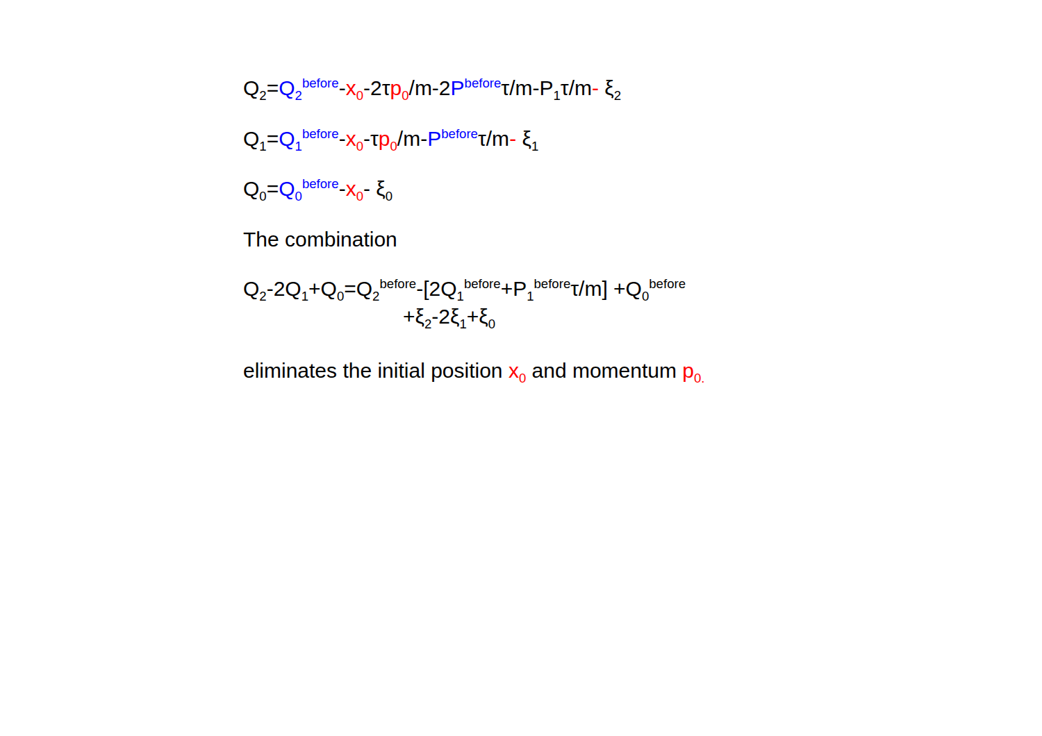Q2=Q2before-x0-2τp0/m-2Pbeforeτ/m-P1τ/m- ξ2
Q1=Q1before-x0-τp0/m-Pbeforeτ/m- ξ1
Q0=Q0before-x0- ξ0
The combination
Q2-2Q1+Q0=Q2before-[2Q1before+P1beforeτ/m] +Q0before +ξ2-2ξ1+ξ0
eliminates the initial position x0 and momentum p0.